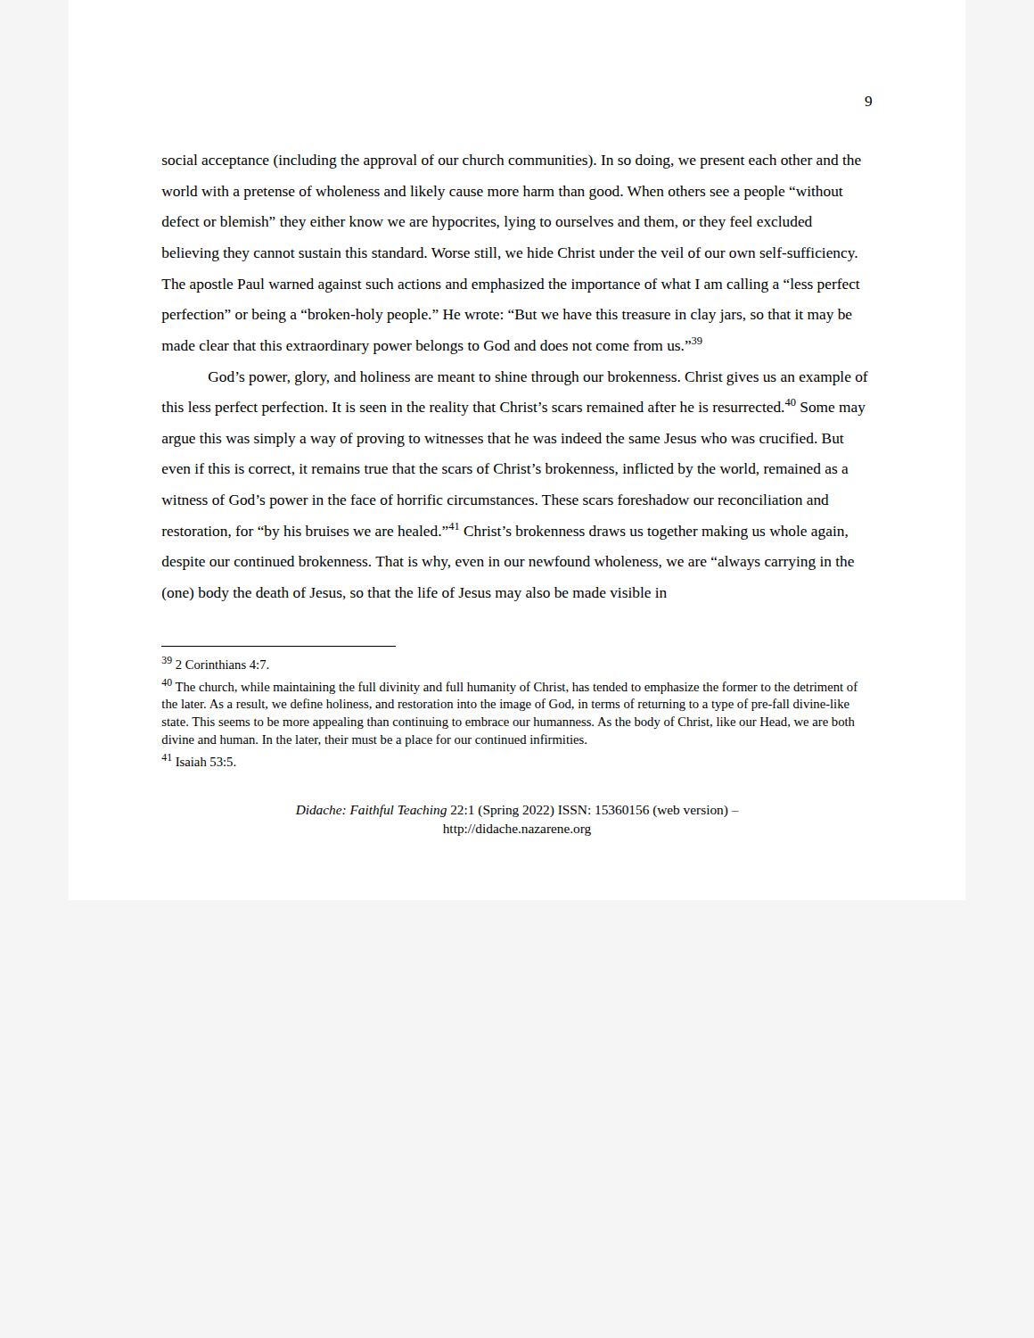9
social acceptance (including the approval of our church communities). In so doing, we present each other and the world with a pretense of wholeness and likely cause more harm than good. When others see a people “without defect or blemish” they either know we are hypocrites, lying to ourselves and them, or they feel excluded believing they cannot sustain this standard. Worse still, we hide Christ under the veil of our own self-sufficiency. The apostle Paul warned against such actions and emphasized the importance of what I am calling a “less perfect perfection” or being a “broken-holy people.” He wrote: “But we have this treasure in clay jars, so that it may be made clear that this extraordinary power belongs to God and does not come from us.”39
God’s power, glory, and holiness are meant to shine through our brokenness. Christ gives us an example of this less perfect perfection. It is seen in the reality that Christ’s scars remained after he is resurrected.40 Some may argue this was simply a way of proving to witnesses that he was indeed the same Jesus who was crucified. But even if this is correct, it remains true that the scars of Christ’s brokenness, inflicted by the world, remained as a witness of God’s power in the face of horrific circumstances. These scars foreshadow our reconciliation and restoration, for “by his bruises we are healed.”41 Christ’s brokenness draws us together making us whole again, despite our continued brokenness. That is why, even in our newfound wholeness, we are “always carrying in the (one) body the death of Jesus, so that the life of Jesus may also be made visible in
39 2 Corinthians 4:7.
40 The church, while maintaining the full divinity and full humanity of Christ, has tended to emphasize the former to the detriment of the later. As a result, we define holiness, and restoration into the image of God, in terms of returning to a type of pre-fall divine-like state. This seems to be more appealing than continuing to embrace our humanness. As the body of Christ, like our Head, we are both divine and human. In the later, their must be a place for our continued infirmities.
41 Isaiah 53:5.
Didache: Faithful Teaching 22:1 (Spring 2022) ISSN: 15360156 (web version) –
http://didache.nazarene.org